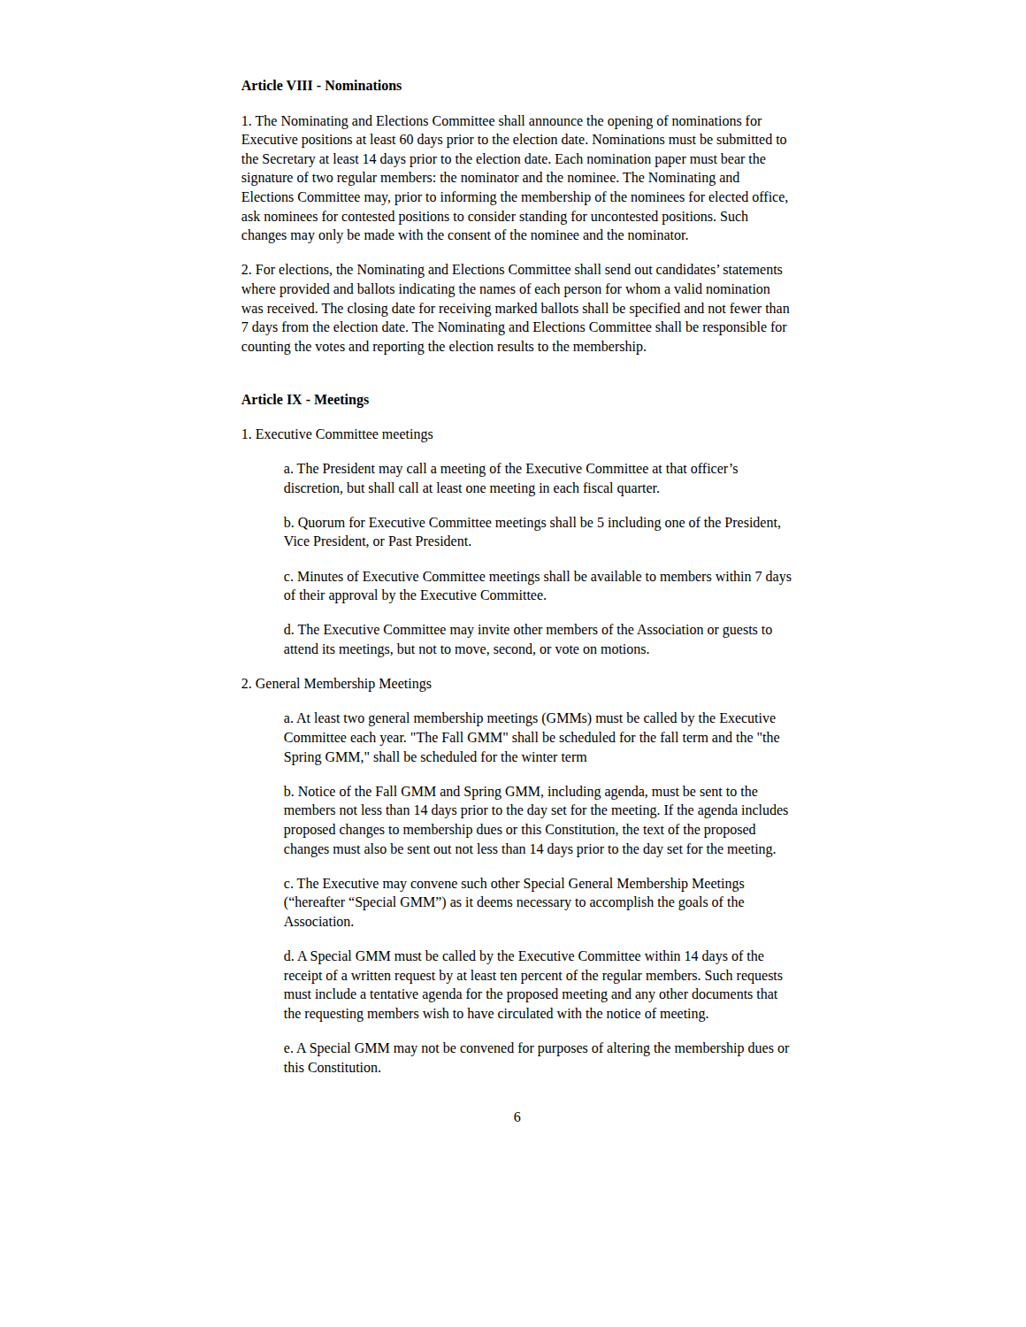Article VIII - Nominations
1. The Nominating and Elections Committee shall announce the opening of nominations for Executive positions at least 60 days prior to the election date. Nominations must be submitted to the Secretary at least 14 days prior to the election date. Each nomination paper must bear the signature of two regular members: the nominator and the nominee. The Nominating and Elections Committee may, prior to informing the membership of the nominees for elected office, ask nominees for contested positions to consider standing for uncontested positions. Such changes may only be made with the consent of the nominee and the nominator.
2. For elections, the Nominating and Elections Committee shall send out candidates’ statements where provided and ballots indicating the names of each person for whom a valid nomination was received. The closing date for receiving marked ballots shall be specified and not fewer than 7 days from the election date. The Nominating and Elections Committee shall be responsible for counting the votes and reporting the election results to the membership.
Article IX - Meetings
1. Executive Committee meetings
a. The President may call a meeting of the Executive Committee at that officer’s discretion, but shall call at least one meeting in each fiscal quarter.
b. Quorum for Executive Committee meetings shall be 5 including one of the President, Vice President, or Past President.
c. Minutes of Executive Committee meetings shall be available to members within 7 days of their approval by the Executive Committee.
d. The Executive Committee may invite other members of the Association or guests to attend its meetings, but not to move, second, or vote on motions.
2. General Membership Meetings
a. At least two general membership meetings (GMMs) must be called by the Executive Committee each year. "The Fall GMM" shall be scheduled for the fall term and the "the Spring GMM," shall be scheduled for the winter term
b. Notice of the Fall GMM and Spring GMM, including agenda, must be sent to the members not less than 14 days prior to the day set for the meeting. If the agenda includes proposed changes to membership dues or this Constitution, the text of the proposed changes must also be sent out not less than 14 days prior to the day set for the meeting.
c. The Executive may convene such other Special General Membership Meetings (“hereafter “Special GMM”) as it deems necessary to accomplish the goals of the Association.
d. A Special GMM must be called by the Executive Committee within 14 days of the receipt of a written request by at least ten percent of the regular members. Such requests must include a tentative agenda for the proposed meeting and any other documents that the requesting members wish to have circulated with the notice of meeting.
e. A Special GMM may not be convened for purposes of altering the membership dues or this Constitution.
6